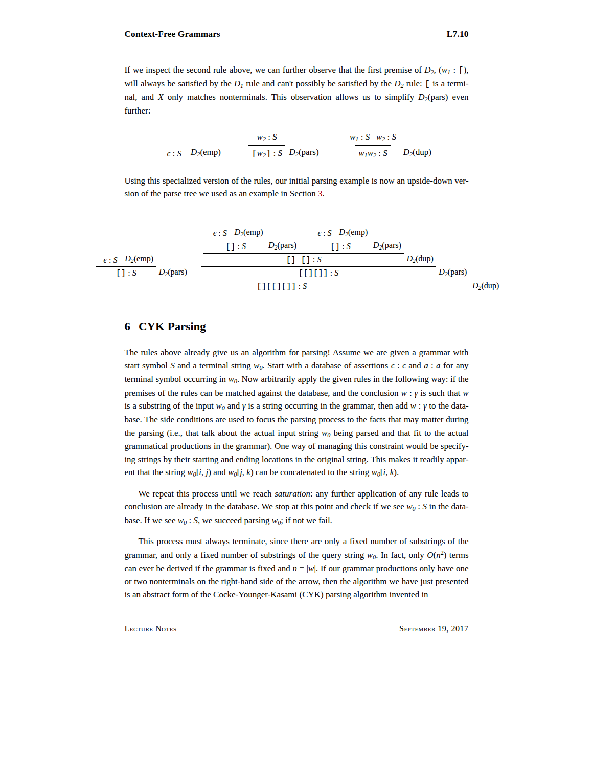Context-Free Grammars L7.10
If we inspect the second rule above, we can further observe that the first premise of D2, (w1 : [), will always be satisfied by the D1 rule and can't possibly be satisfied by the D2 rule: [ is a terminal, and X only matches nonterminals. This observation allows us to simplify D2(pars) even further:
ϵ : S D2(emp) w2 : S [w2] : S D2(pars) w1 : S w2 : S w1w2 : S D2(dup)
Using this specialized version of the rules, our initial parsing example is now an upside-down version of the parse tree we used as an example in Section 3.
Bottom-most conclusion: [][[][]] : S with D2(dup)
LEFT SUBTREE: [] : S via D2(pars) from eps : S via D2(emp)
ϵ : S
D2(emp)
[] : S
D2(pars)
ϵ : S
D2(emp)
[] : S
D2(pars)
ϵ : S
D2(emp)
[] : S
D2(pars)
[] [] : S
D2(dup)
[[][]] : S
D2(pars)
[][[][]] : S
D2(dup)
6 CYK Parsing
The rules above already give us an algorithm for parsing! Assume we are given a grammar with start symbol S and a terminal string w0. Start with a database of assertions ϵ : ϵ and a : a for any terminal symbol occurring in w0. Now arbitrarily apply the given rules in the following way: if the premises of the rules can be matched against the database, and the conclusion w : γ is such that w is a substring of the input w0 and γ is a string occurring in the grammar, then add w : γ to the database. The side conditions are used to focus the parsing process to the facts that may matter during the parsing (i.e., that talk about the actual input string w0 being parsed and that fit to the actual grammatical productions in the grammar). One way of managing this constraint would be specifying strings by their starting and ending locations in the original string. This makes it readily apparent that the string w0[i, j) and w0[j, k) can be concatenated to the string w0[i, k).
We repeat this process until we reach saturation: any further application of any rule leads to conclusion are already in the database. We stop at this point and check if we see w0 : S in the database. If we see w0 : S, we succeed parsing w0; if not we fail.
This process must always terminate, since there are only a fixed number of substrings of the grammar, and only a fixed number of substrings of the query string w0. In fact, only O(n 2) terms can ever be derived if the grammar is fixed and n = |w|. If our grammar productions only have one or two nonterminals on the right-hand side of the arrow, then the algorithm we have just presented is an abstract form of the Cocke-Younger-Kasami (CYK) parsing algorithm invented in
Lecture Notes September 19, 2017